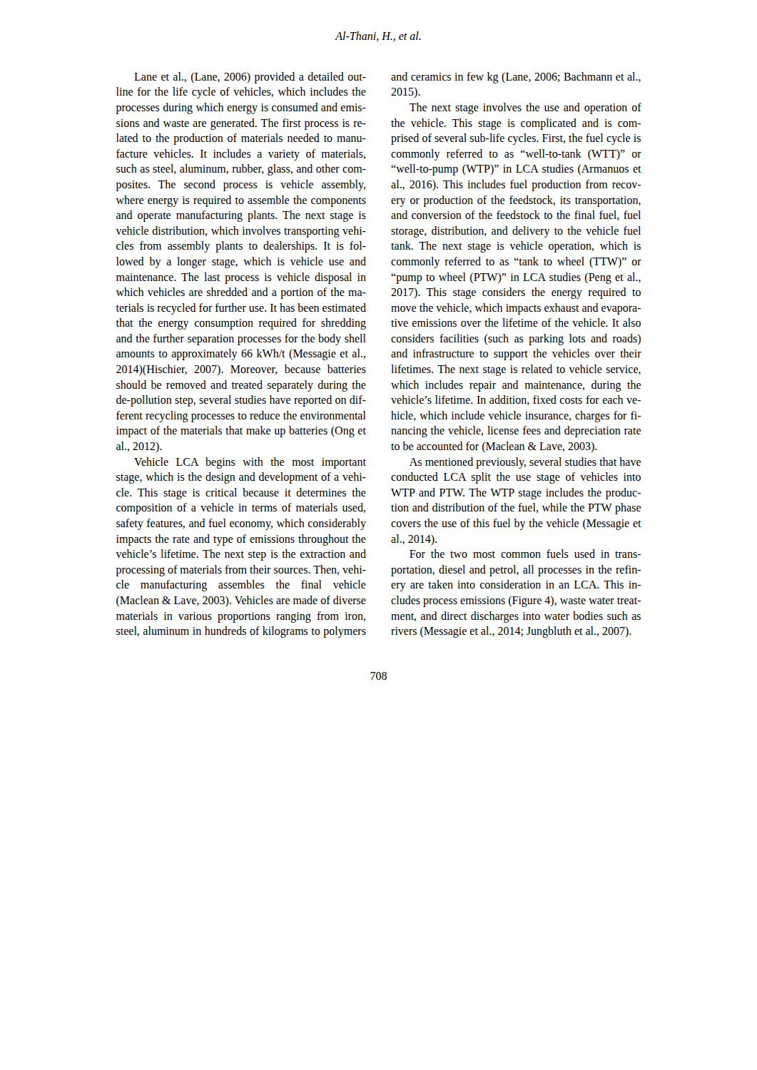Al-Thani, H., et al.
Lane et al., (Lane, 2006) provided a detailed outline for the life cycle of vehicles, which includes the processes during which energy is consumed and emissions and waste are generated. The first process is related to the production of materials needed to manufacture vehicles. It includes a variety of materials, such as steel, aluminum, rubber, glass, and other composites. The second process is vehicle assembly, where energy is required to assemble the components and operate manufacturing plants. The next stage is vehicle distribution, which involves transporting vehicles from assembly plants to dealerships. It is followed by a longer stage, which is vehicle use and maintenance. The last process is vehicle disposal in which vehicles are shredded and a portion of the materials is recycled for further use. It has been estimated that the energy consumption required for shredding and the further separation processes for the body shell amounts to approximately 66 kWh/t (Messagie et al., 2014)(Hischier, 2007). Moreover, because batteries should be removed and treated separately during the de-pollution step, several studies have reported on different recycling processes to reduce the environmental impact of the materials that make up batteries (Ong et al., 2012).
Vehicle LCA begins with the most important stage, which is the design and development of a vehicle. This stage is critical because it determines the composition of a vehicle in terms of materials used, safety features, and fuel economy, which considerably impacts the rate and type of emissions throughout the vehicle’s lifetime. The next step is the extraction and processing of materials from their sources. Then, vehicle manufacturing assembles the final vehicle (Maclean & Lave, 2003). Vehicles are made of diverse materials in various proportions ranging from iron, steel, aluminum in hundreds of kilograms to polymers and ceramics in few kg (Lane, 2006; Bachmann et al., 2015).
The next stage involves the use and operation of the vehicle. This stage is complicated and is comprised of several sub-life cycles. First, the fuel cycle is commonly referred to as “well-to-tank (WTT)” or “well-to-pump (WTP)” in LCA studies (Armanuos et al., 2016). This includes fuel production from recovery or production of the feedstock, its transportation, and conversion of the feedstock to the final fuel, fuel storage, distribution, and delivery to the vehicle fuel tank. The next stage is vehicle operation, which is commonly referred to as “tank to wheel (TTW)” or “pump to wheel (PTW)” in LCA studies (Peng et al., 2017). This stage considers the energy required to move the vehicle, which impacts exhaust and evaporative emissions over the lifetime of the vehicle. It also considers facilities (such as parking lots and roads) and infrastructure to support the vehicles over their lifetimes. The next stage is related to vehicle service, which includes repair and maintenance, during the vehicle’s lifetime. In addition, fixed costs for each vehicle, which include vehicle insurance, charges for financing the vehicle, license fees and depreciation rate to be accounted for (Maclean & Lave, 2003).
As mentioned previously, several studies that have conducted LCA split the use stage of vehicles into WTP and PTW. The WTP stage includes the production and distribution of the fuel, while the PTW phase covers the use of this fuel by the vehicle (Messagie et al., 2014).
For the two most common fuels used in transportation, diesel and petrol, all processes in the refinery are taken into consideration in an LCA. This includes process emissions (Figure 4), waste water treatment, and direct discharges into water bodies such as rivers (Messagie et al., 2014; Jungbluth et al., 2007).
708